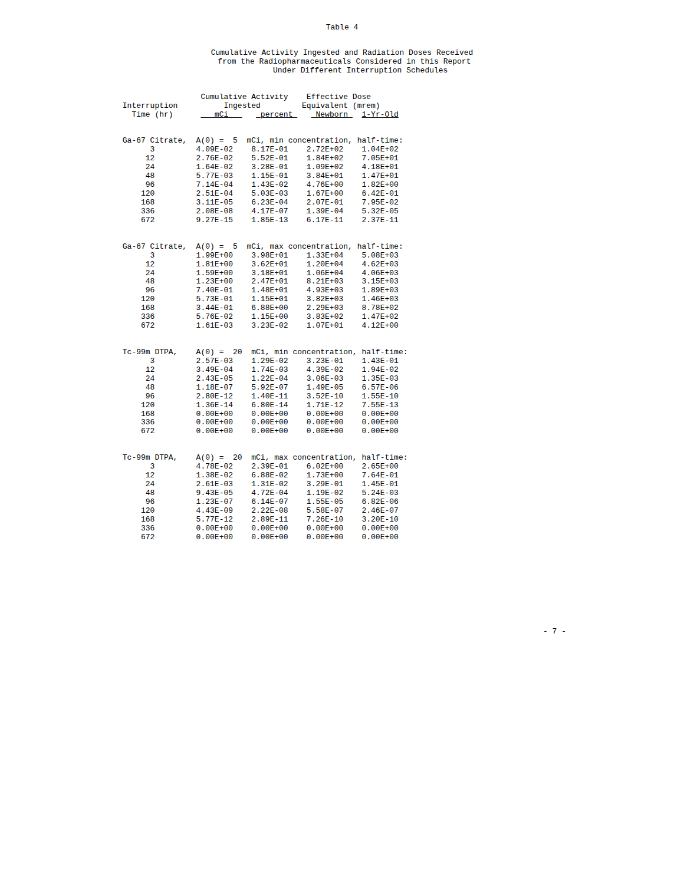Table 4
Cumulative Activity Ingested and Radiation Doses Received from the Radiopharmaceuticals Considered in this Report Under Different Interruption Schedules
                  Cumulative Activity    Effective Dose
 Interruption          Ingested         Equivalent (mrem)
   Time (hr)         mCi       percent     Newborn   1-Yr-Old


 Ga-67 Citrate,  A(0) =  5  mCi, min concentration, half-time:
       3         4.09E-02    8.17E-01    2.72E+02    1.04E+02
      12         2.76E-02    5.52E-01    1.84E+02    7.05E+01
      24         1.64E-02    3.28E-01    1.09E+02    4.18E+01
      48         5.77E-03    1.15E-01    3.84E+01    1.47E+01
      96         7.14E-04    1.43E-02    4.76E+00    1.82E+00
     120         2.51E-04    5.03E-03    1.67E+00    6.42E-01
     168         3.11E-05    6.23E-04    2.07E-01    7.95E-02
     336         2.08E-08    4.17E-07    1.39E-04    5.32E-05
     672         9.27E-15    1.85E-13    6.17E-11    2.37E-11


 Ga-67 Citrate,  A(0) =  5  mCi, max concentration, half-time:
       3         1.99E+00    3.98E+01    1.33E+04    5.08E+03
      12         1.81E+00    3.62E+01    1.20E+04    4.62E+03
      24         1.59E+00    3.18E+01    1.06E+04    4.06E+03
      48         1.23E+00    2.47E+01    8.21E+03    3.15E+03
      96         7.40E-01    1.48E+01    4.93E+03    1.89E+03
     120         5.73E-01    1.15E+01    3.82E+03    1.46E+03
     168         3.44E-01    6.88E+00    2.29E+03    8.78E+02
     336         5.76E-02    1.15E+00    3.83E+02    1.47E+02
     672         1.61E-03    3.23E-02    1.07E+01    4.12E+00


 Tc-99m DTPA,    A(0) =  20  mCi, min concentration, half-time:
       3         2.57E-03    1.29E-02    3.23E-01    1.43E-01
      12         3.49E-04    1.74E-03    4.39E-02    1.94E-02
      24         2.43E-05    1.22E-04    3.06E-03    1.35E-03
      48         1.18E-07    5.92E-07    1.49E-05    6.57E-06
      96         2.80E-12    1.40E-11    3.52E-10    1.55E-10
     120         1.36E-14    6.80E-14    1.71E-12    7.55E-13
     168         0.00E+00    0.00E+00    0.00E+00    0.00E+00
     336         0.00E+00    0.00E+00    0.00E+00    0.00E+00
     672         0.00E+00    0.00E+00    0.00E+00    0.00E+00


 Tc-99m DTPA,    A(0) =  20  mCi, max concentration, half-time:
       3         4.78E-02    2.39E-01    6.02E+00    2.65E+00
      12         1.38E-02    6.88E-02    1.73E+00    7.64E-01
      24         2.61E-03    1.31E-02    3.29E-01    1.45E-01
      48         9.43E-05    4.72E-04    1.19E-02    5.24E-03
      96         1.23E-07    6.14E-07    1.55E-05    6.82E-06
     120         4.43E-09    2.22E-08    5.58E-07    2.46E-07
     168         5.77E-12    2.89E-11    7.26E-10    3.20E-10
     336         0.00E+00    0.00E+00    0.00E+00    0.00E+00
     672         0.00E+00    0.00E+00    0.00E+00    0.00E+00
- 7 -